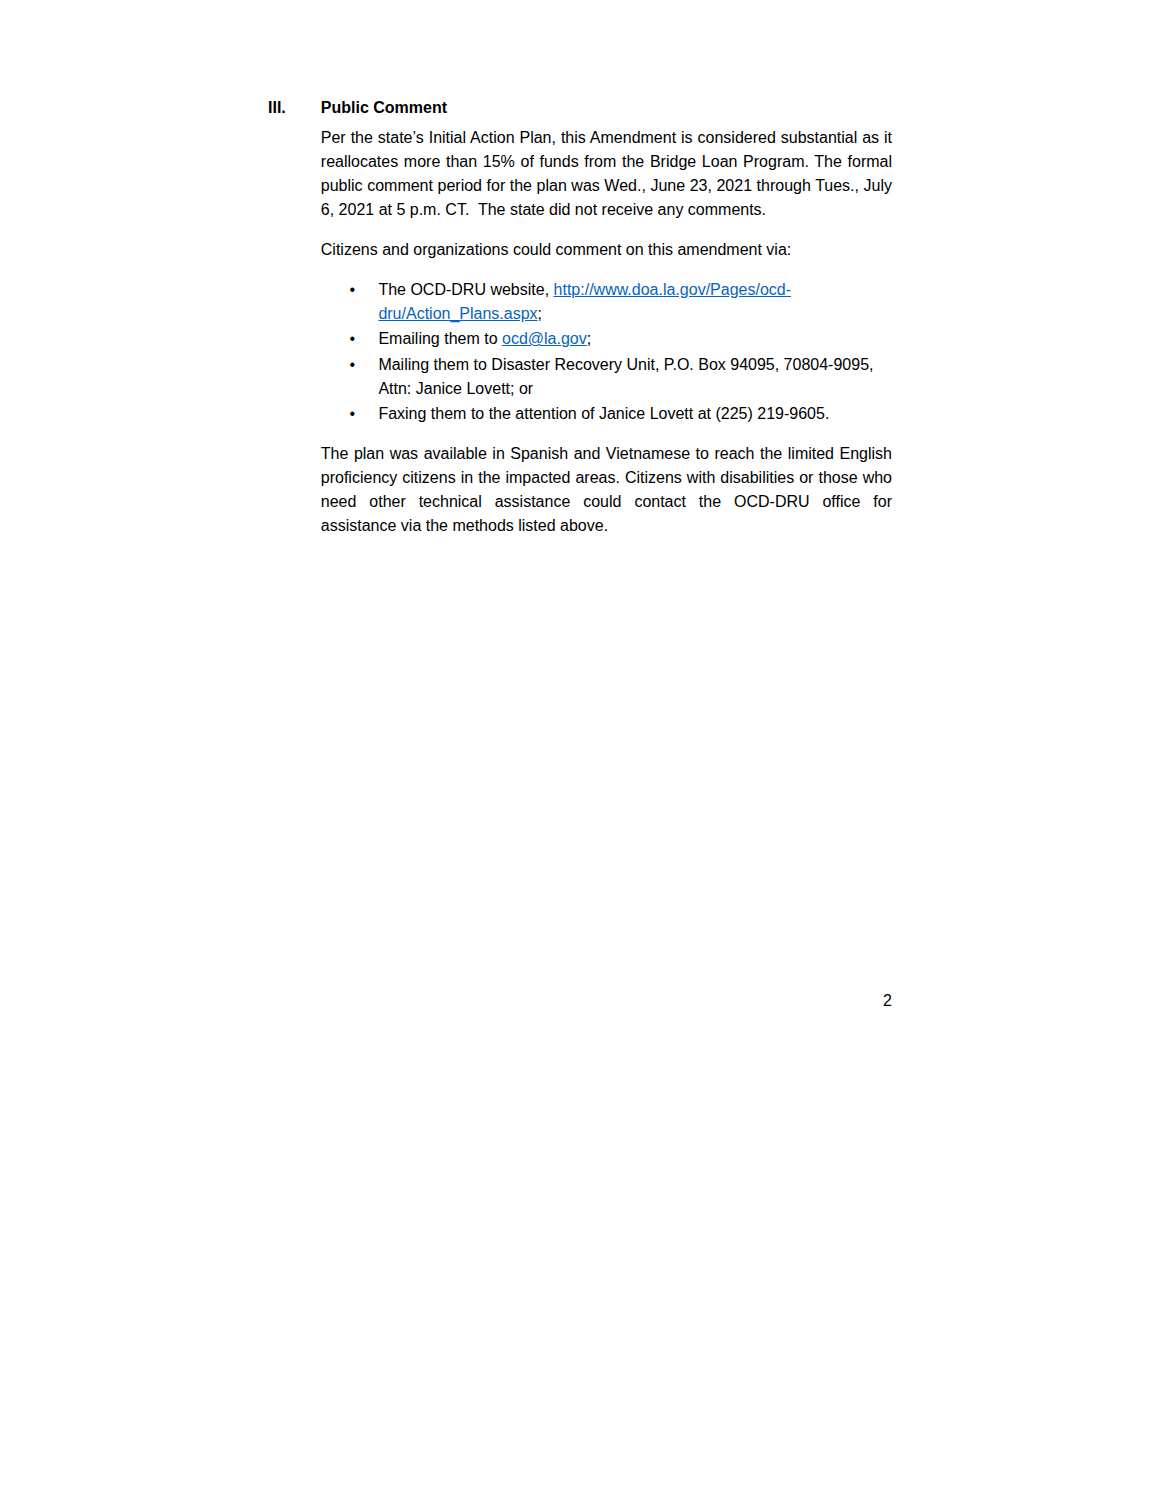III. Public Comment
Per the state’s Initial Action Plan, this Amendment is considered substantial as it reallocates more than 15% of funds from the Bridge Loan Program. The formal public comment period for the plan was Wed., June 23, 2021 through Tues., July 6, 2021 at 5 p.m. CT. The state did not receive any comments.
Citizens and organizations could comment on this amendment via:
The OCD-DRU website, http://www.doa.la.gov/Pages/ocd-dru/Action_Plans.aspx;
Emailing them to ocd@la.gov;
Mailing them to Disaster Recovery Unit, P.O. Box 94095, 70804-9095, Attn: Janice Lovett; or
Faxing them to the attention of Janice Lovett at (225) 219-9605.
The plan was available in Spanish and Vietnamese to reach the limited English proficiency citizens in the impacted areas. Citizens with disabilities or those who need other technical assistance could contact the OCD-DRU office for assistance via the methods listed above.
2